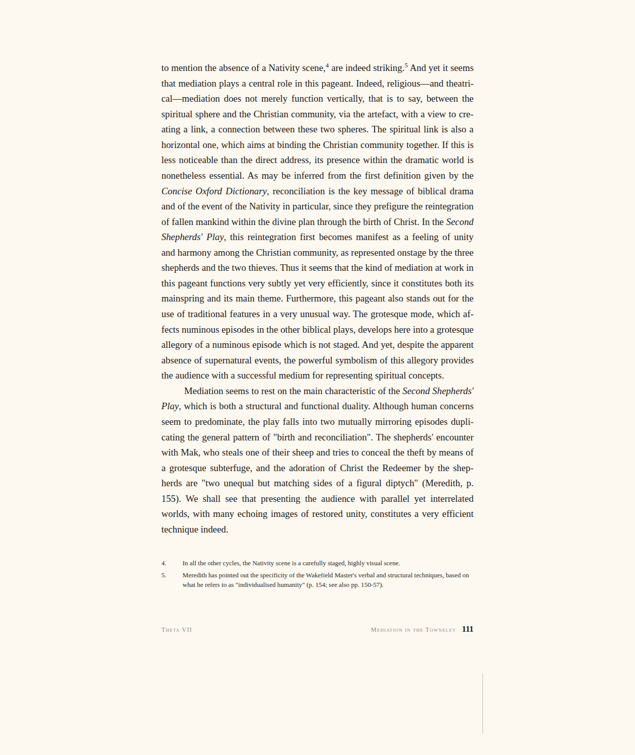to mention the absence of a Nativity scene,4 are indeed striking.5 And yet it seems that mediation plays a central role in this pageant. Indeed, religious—and theatrical—mediation does not merely function vertically, that is to say, between the spiritual sphere and the Christian community, via the artefact, with a view to creating a link, a connection between these two spheres. The spiritual link is also a horizontal one, which aims at binding the Christian community together. If this is less noticeable than the direct address, its presence within the dramatic world is nonetheless essential. As may be inferred from the first definition given by the Concise Oxford Dictionary, reconciliation is the key message of biblical drama and of the event of the Nativity in particular, since they prefigure the reintegration of fallen mankind within the divine plan through the birth of Christ. In the Second Shepherds' Play, this reintegration first becomes manifest as a feeling of unity and harmony among the Christian community, as represented onstage by the three shepherds and the two thieves. Thus it seems that the kind of mediation at work in this pageant functions very subtly yet very efficiently, since it constitutes both its mainspring and its main theme. Furthermore, this pageant also stands out for the use of traditional features in a very unusual way. The grotesque mode, which affects numinous episodes in the other biblical plays, develops here into a grotesque allegory of a numinous episode which is not staged. And yet, despite the apparent absence of supernatural events, the powerful symbolism of this allegory provides the audience with a successful medium for representing spiritual concepts.
Mediation seems to rest on the main characteristic of the Second Shepherds' Play, which is both a structural and functional duality. Although human concerns seem to predominate, the play falls into two mutually mirroring episodes duplicating the general pattern of "birth and reconciliation". The shepherds' encounter with Mak, who steals one of their sheep and tries to conceal the theft by means of a grotesque subterfuge, and the adoration of Christ the Redeemer by the shepherds are "two unequal but matching sides of a figural diptych" (Meredith, p. 155). We shall see that presenting the audience with parallel yet interrelated worlds, with many echoing images of restored unity, constitutes a very efficient technique indeed.
4.
In all the other cycles, the Nativity scene is a carefully staged, highly visual scene.
5.
Meredith has pointed out the specificity of the Wakefield Master's verbal and structural techniques, based on what he refers to as "individualised humanity" (p. 154; see also pp. 150-57).
Theta VII
Mediation in the Towneley 111